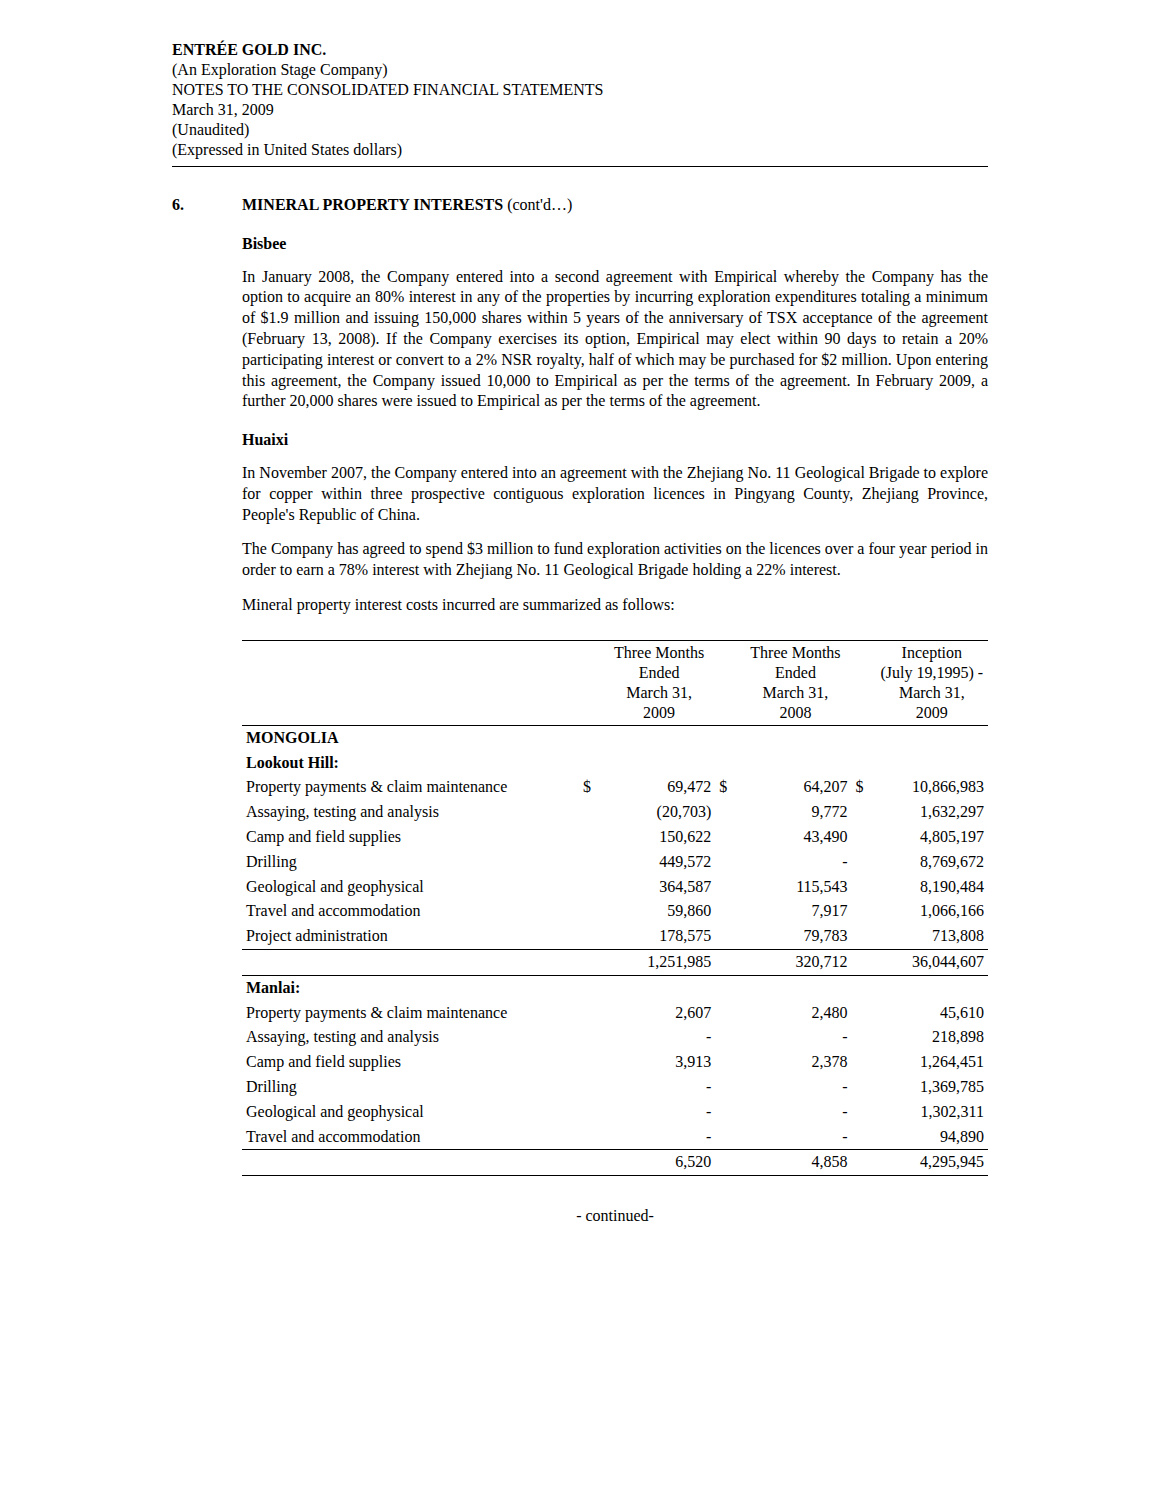ENTRÉE GOLD INC.
(An Exploration Stage Company)
NOTES TO THE CONSOLIDATED FINANCIAL STATEMENTS
March 31, 2009
(Unaudited)
(Expressed in United States dollars)
6.
MINERAL PROPERTY INTERESTS (cont'd…)
Bisbee
In January 2008, the Company entered into a second agreement with Empirical whereby the Company has the option to acquire an 80% interest in any of the properties by incurring exploration expenditures totaling a minimum of $1.9 million and issuing 150,000 shares within 5 years of the anniversary of TSX acceptance of the agreement (February 13, 2008). If the Company exercises its option, Empirical may elect within 90 days to retain a 20% participating interest or convert to a 2% NSR royalty, half of which may be purchased for $2 million. Upon entering this agreement, the Company issued 10,000 to Empirical as per the terms of the agreement. In February 2009, a further 20,000 shares were issued to Empirical as per the terms of the agreement.
Huaixi
In November 2007, the Company entered into an agreement with the Zhejiang No. 11 Geological Brigade to explore for copper within three prospective contiguous exploration licences in Pingyang County, Zhejiang Province, People's Republic of China.
The Company has agreed to spend $3 million to fund exploration activities on the licences over a four year period in order to earn a 78% interest with Zhejiang No. 11 Geological Brigade holding a 22% interest.
Mineral property interest costs incurred are summarized as follows:
| | | Three Months Ended March 31, 2009 | | Three Months Ended March 31, 2008 | | Inception (July 19,1995) - March 31, 2009 |
| --- | --- | --- | --- | --- | --- | --- |
| MONGOLIA |
| Lookout Hill: |
| Property payments & claim maintenance | $ | 69,472 | $ | 64,207 | $ | 10,866,983 |
| Assaying, testing and analysis | | (20,703) | | 9,772 | | 1,632,297 |
| Camp and field supplies | | 150,622 | | 43,490 | | 4,805,197 |
| Drilling | | 449,572 | | - | | 8,769,672 |
| Geological and geophysical | | 364,587 | | 115,543 | | 8,190,484 |
| Travel and accommodation | | 59,860 | | 7,917 | | 1,066,166 |
| Project administration | | 178,575 | | 79,783 | | 713,808 |
| | | 1,251,985 | | 320,712 | | 36,044,607 |
| Manlai: |
| Property payments & claim maintenance | | 2,607 | | 2,480 | | 45,610 |
| Assaying, testing and analysis | | - | | - | | 218,898 |
| Camp and field supplies | | 3,913 | | 2,378 | | 1,264,451 |
| Drilling | | - | | - | | 1,369,785 |
| Geological and geophysical | | - | | - | | 1,302,311 |
| Travel and accommodation | | - | | - | | 94,890 |
| | | 6,520 | | 4,858 | | 4,295,945 |
- continued-